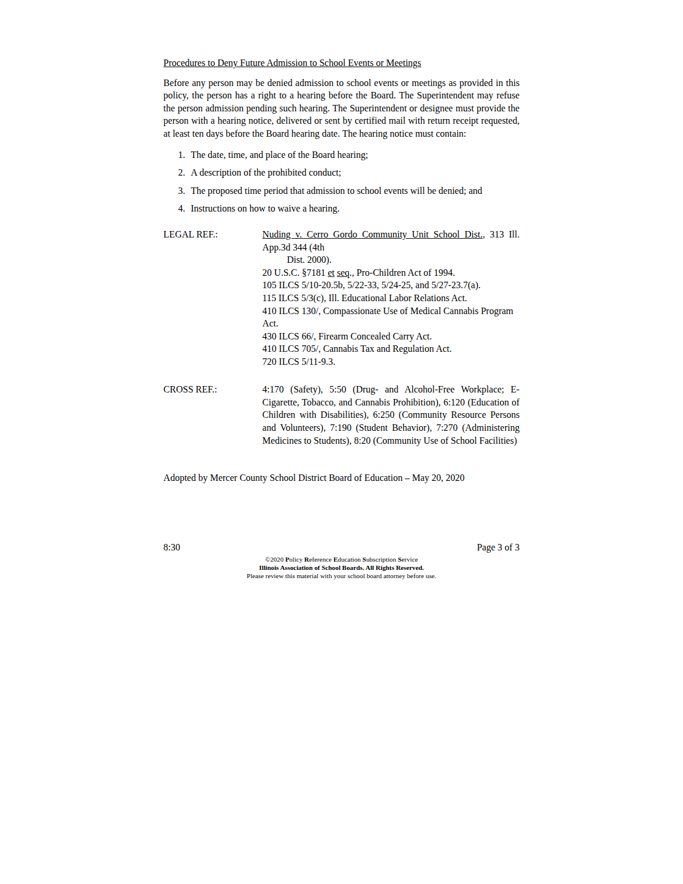Procedures to Deny Future Admission to School Events or Meetings
Before any person may be denied admission to school events or meetings as provided in this policy, the person has a right to a hearing before the Board. The Superintendent may refuse the person admission pending such hearing. The Superintendent or designee must provide the person with a hearing notice, delivered or sent by certified mail with return receipt requested, at least ten days before the Board hearing date. The hearing notice must contain:
The date, time, and place of the Board hearing;
A description of the prohibited conduct;
The proposed time period that admission to school events will be denied; and
Instructions on how to waive a hearing.
| LEGAL REF.: | Nuding v. Cerro Gordo Community Unit School Dist. , 313 Ill. App.3d 344 (4th Dist. 2000). 20 U.S.C. §7181 et seq ., Pro-Children Act of 1994. 105 ILCS 5/10-20.5b, 5/22-33, 5/24-25, and 5/27-23.7(a). 115 ILCS 5/3(c), Ill. Educational Labor Relations Act. 410 ILCS 130/, Compassionate Use of Medical Cannabis Program Act. 430 ILCS 66/, Firearm Concealed Carry Act. 410 ILCS 705/, Cannabis Tax and Regulation Act. 720 ILCS 5/11-9.3. |
| CROSS REF.: | 4:170 (Safety), 5:50 (Drug- and Alcohol-Free Workplace; E-Cigarette, Tobacco, and Cannabis Prohibition), 6:120 (Education of Children with Disabilities), 6:250 (Community Resource Persons and Volunteers), 7:190 (Student Behavior), 7:270 (Administering Medicines to Students), 8:20 (Community Use of School Facilities) |
Adopted by Mercer County School District Board of Education – May 20, 2020
8:30 Page 3 of 3
©2020 Policy Reference Education Subscription Service
Illinois Association of School Boards. All Rights Reserved.
Please review this material with your school board attorney before use.